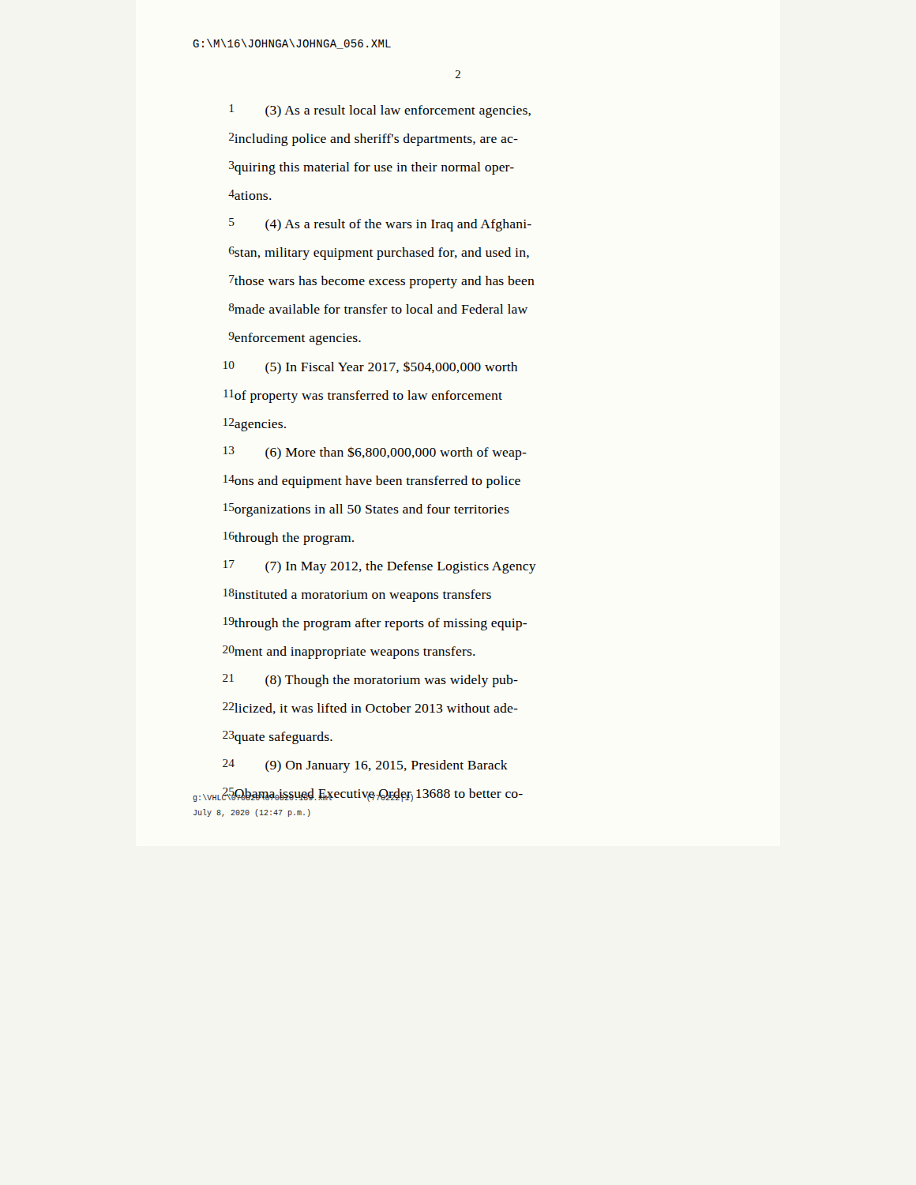G:\M\16\JOHNGA\JOHNGA_056.XML
2
| 1 | (3) As a result local law enforcement agencies, |
| 2 | including police and sheriff's departments, are ac- |
| 3 | quiring this material for use in their normal oper- |
| 4 | ations. |
| 5 | (4) As a result of the wars in Iraq and Afghani- |
| 6 | stan, military equipment purchased for, and used in, |
| 7 | those wars has become excess property and has been |
| 8 | made available for transfer to local and Federal law |
| 9 | enforcement agencies. |
| 10 | (5) In Fiscal Year 2017, $504,000,000 worth |
| 11 | of property was transferred to law enforcement |
| 12 | agencies. |
| 13 | (6) More than $6,800,000,000 worth of weap- |
| 14 | ons and equipment have been transferred to police |
| 15 | organizations in all 50 States and four territories |
| 16 | through the program. |
| 17 | (7) In May 2012, the Defense Logistics Agency |
| 18 | instituted a moratorium on weapons transfers |
| 19 | through the program after reports of missing equip- |
| 20 | ment and inappropriate weapons transfers. |
| 21 | (8) Though the moratorium was widely pub- |
| 22 | licized, it was lifted in October 2013 without ade- |
| 23 | quate safeguards. |
| 24 | (9) On January 16, 2015, President Barack |
| 25 | Obama issued Executive Order 13688 to better co- |
g:\VHLC\070820\070820.189.xml (770222|1)
July 8, 2020 (12:47 p.m.)